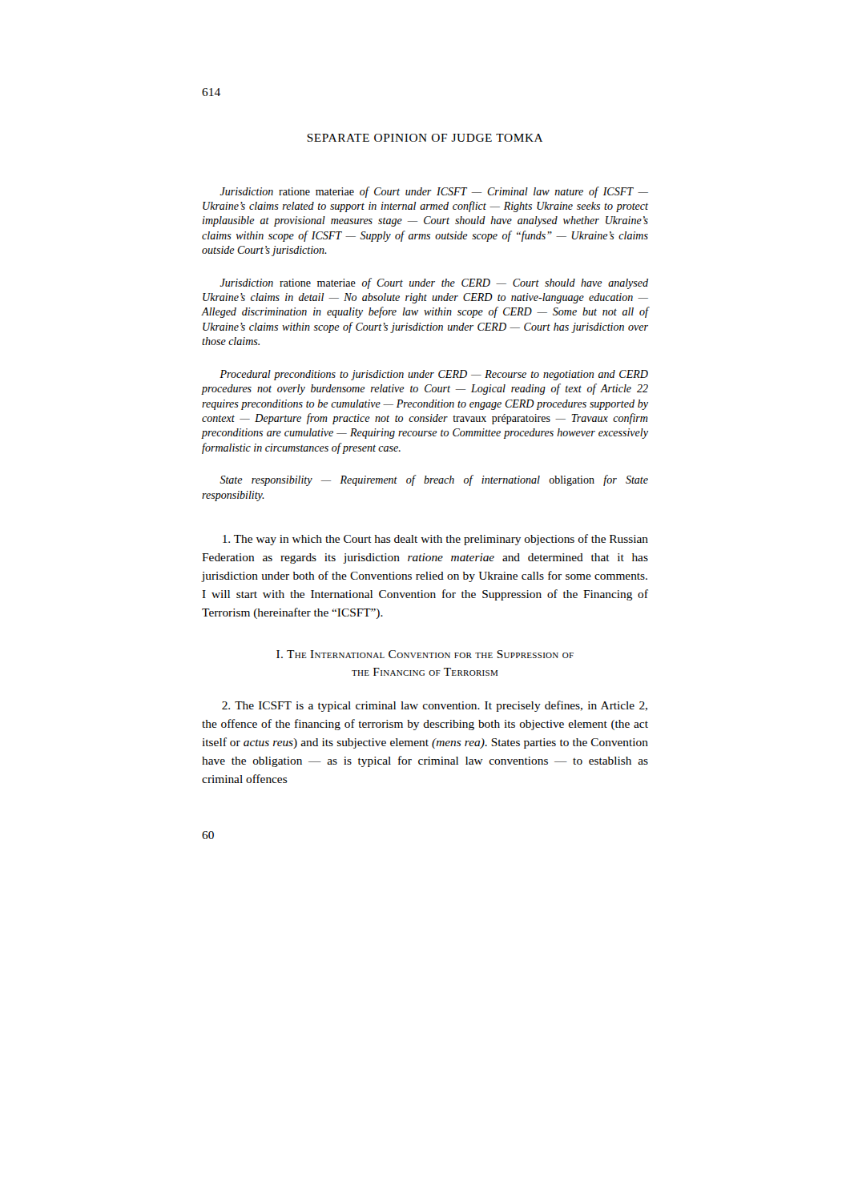614
SEPARATE OPINION OF JUDGE TOMKA
Jurisdiction ratione materiae of Court under ICSFT — Criminal law nature of ICSFT — Ukraine’s claims related to support in internal armed conflict — Rights Ukraine seeks to protect implausible at provisional measures stage — Court should have analysed whether Ukraine’s claims within scope of ICSFT — Supply of arms outside scope of “funds” — Ukraine’s claims outside Court’s jurisdiction.
Jurisdiction ratione materiae of Court under the CERD — Court should have analysed Ukraine’s claims in detail — No absolute right under CERD to native-language education — Alleged discrimination in equality before law within scope of CERD — Some but not all of Ukraine’s claims within scope of Court’s jurisdiction under CERD — Court has jurisdiction over those claims.
Procedural preconditions to jurisdiction under CERD — Recourse to negotiation and CERD procedures not overly burdensome relative to Court — Logical reading of text of Article 22 requires preconditions to be cumulative — Precondition to engage CERD procedures supported by context — Departure from practice not to consider travaux préparatoires — Travaux confirm preconditions are cumulative — Requiring recourse to Committee procedures however excessively formalistic in circumstances of present case.
State responsibility — Requirement of breach of international obligation for State responsibility.
1. The way in which the Court has dealt with the preliminary objections of the Russian Federation as regards its jurisdiction ratione materiae and determined that it has jurisdiction under both of the Conventions relied on by Ukraine calls for some comments. I will start with the International Convention for the Suppression of the Financing of Terrorism (hereinafter the “ICSFT”).
I. The International Convention for the Suppression of
the Financing of Terrorism
2. The ICSFT is a typical criminal law convention. It precisely defines, in Article 2, the offence of the financing of terrorism by describing both its objective element (the act itself or actus reus) and its subjective element (mens rea). States parties to the Convention have the obligation — as is typical for criminal law conventions — to establish as criminal offences
60